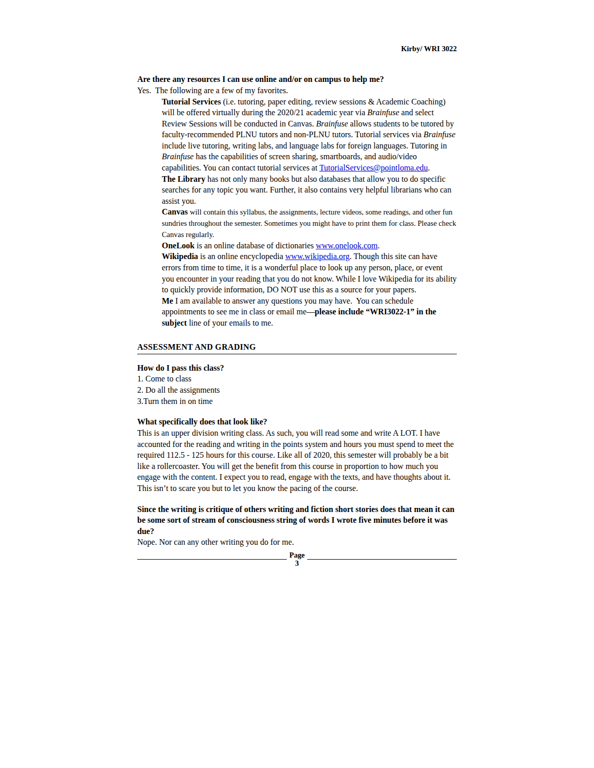Kirby/ WRI 3022
Are there any resources I can use online and/or on campus to help me?
Yes. The following are a few of my favorites.
Tutorial Services (i.e. tutoring, paper editing, review sessions & Academic Coaching) will be offered virtually during the 2020/21 academic year via Brainfuse and select Review Sessions will be conducted in Canvas. Brainfuse allows students to be tutored by faculty-recommended PLNU tutors and non-PLNU tutors. Tutorial services via Brainfuse include live tutoring, writing labs, and language labs for foreign languages. Tutoring in Brainfuse has the capabilities of screen sharing, smartboards, and audio/video capabilities. You can contact tutorial services at TutorialServices@pointloma.edu.
The Library has not only many books but also databases that allow you to do specific searches for any topic you want. Further, it also contains very helpful librarians who can assist you.
Canvas will contain this syllabus, the assignments, lecture videos, some readings, and other fun sundries throughout the semester. Sometimes you might have to print them for class. Please check Canvas regularly.
OneLook is an online database of dictionaries www.onelook.com.
Wikipedia is an online encyclopedia www.wikipedia.org. Though this site can have errors from time to time, it is a wonderful place to look up any person, place, or event you encounter in your reading that you do not know. While I love Wikipedia for its ability to quickly provide information, DO NOT use this as a source for your papers.
Me I am available to answer any questions you may have. You can schedule appointments to see me in class or email me—please include “WRI3022-1” in the subject line of your emails to me.
ASSESSMENT AND GRADING
How do I pass this class?
1. Come to class
2. Do all the assignments
3.Turn them in on time
What specifically does that look like?
This is an upper division writing class. As such, you will read some and write A LOT. I have accounted for the reading and writing in the points system and hours you must spend to meet the required 112.5 - 125 hours for this course. Like all of 2020, this semester will probably be a bit like a rollercoaster. You will get the benefit from this course in proportion to how much you engage with the content. I expect you to read, engage with the texts, and have thoughts about it. This isn’t to scare you but to let you know the pacing of the course.
Since the writing is critique of others writing and fiction short stories does that mean it can be some sort of stream of consciousness string of words I wrote five minutes before it was due?
Nope. Nor can any other writing you do for me.
Page
3